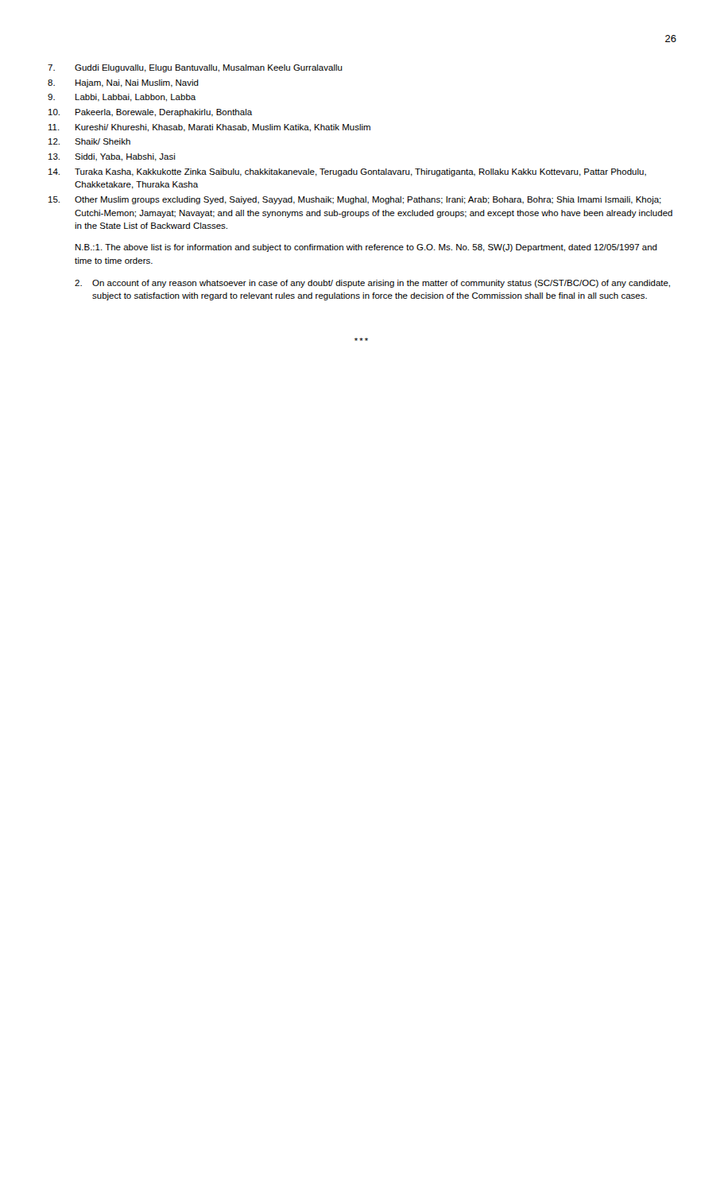26
7. Guddi Eluguvallu, Elugu Bantuvallu, Musalman Keelu Gurralavallu
8. Hajam, Nai, Nai Muslim, Navid
9. Labbi, Labbai, Labbon, Labba
10. Pakeerla, Borewale, Deraphakirlu, Bonthala
11. Kureshi/ Khureshi, Khasab, Marati Khasab, Muslim Katika, Khatik Muslim
12. Shaik/ Sheikh
13. Siddi, Yaba, Habshi, Jasi
14. Turaka Kasha, Kakkukotte Zinka Saibulu, chakkitakanevale, Terugadu Gontalavaru, Thirugatiganta, Rollaku Kakku Kottevaru, Pattar Phodulu,
Chakketakare, Thuraka Kasha
15. Other Muslim groups excluding Syed, Saiyed, Sayyad, Mushaik; Mughal, Moghal; Pathans; Irani; Arab; Bohara, Bohra; Shia Imami Ismaili, Khoja; Cutchi-Memon; Jamayat; Navayat; and all the synonyms and sub-groups of the excluded groups; and except those who have been already included in the State List of Backward Classes.
N.B.:1. The above list is for information and subject to confirmation with reference to G.O. Ms. No. 58, SW(J) Department, dated 12/05/1997 and time to time orders.
2. On account of any reason whatsoever in case of any doubt/ dispute arising in the matter of community status (SC/ST/BC/OC) of any candidate, subject to satisfaction with regard to relevant rules and regulations in force the decision of the Commission shall be final in all such cases.
***